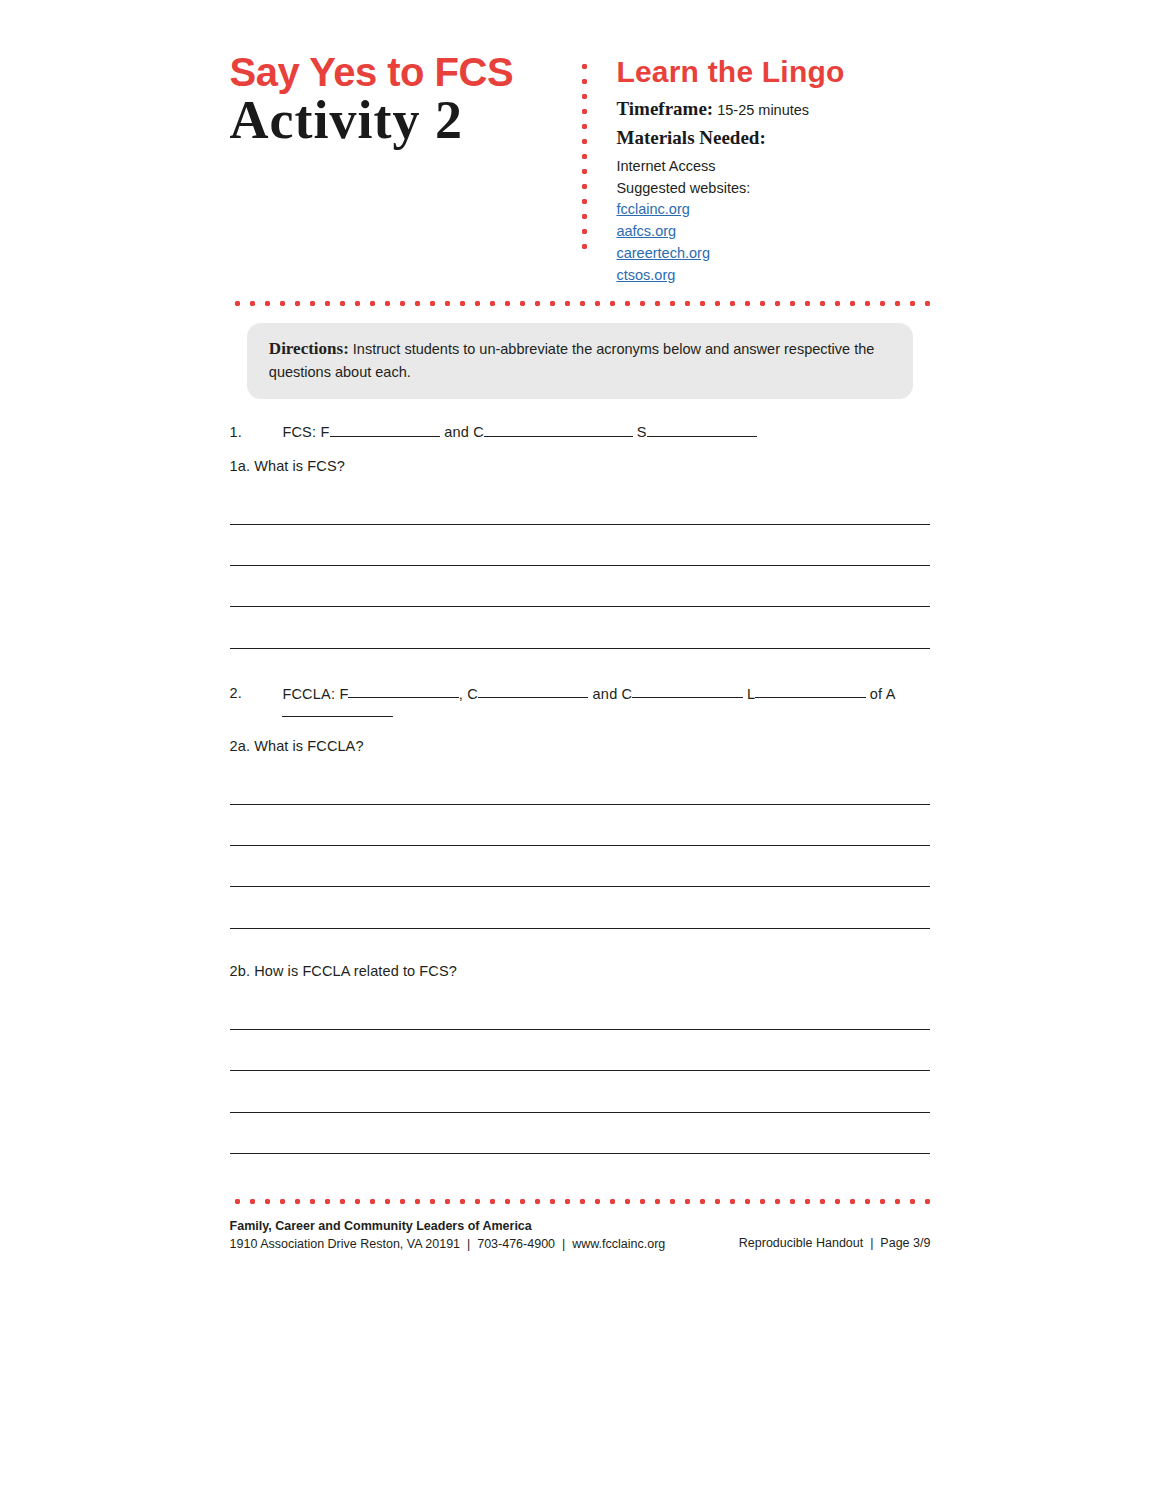Say Yes to FCS
Activity 2
Learn the Lingo
Timeframe: 15-25 minutes
Materials Needed:
Internet Access
Suggested websites:
fcclainc.org
aafcs.org
careertech.org
ctsos.org
Directions: Instruct students to un-abbreviate the acronyms below and answer respective the questions about each.
1.
FCS: F and C S
1a. What is FCS?
2.
FCCLA: F , C and C L of A
2a. What is FCCLA?
2b. How is FCCLA related to FCS?
Family, Career and Community Leaders of America
1910 Association Drive Reston, VA 20191 | 703-476-4900 | www.fcclainc.org
Reproducible Handout | Page 3/9